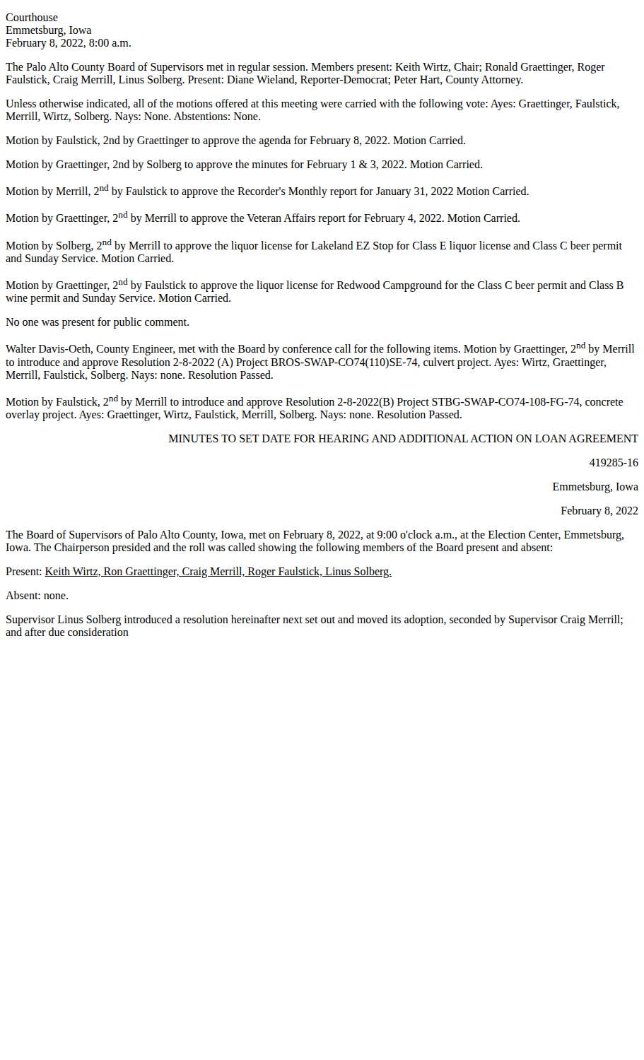Courthouse
Emmetsburg, Iowa
February 8, 2022, 8:00 a.m.
The Palo Alto County Board of Supervisors met in regular session. Members present: Keith Wirtz, Chair; Ronald Graettinger, Roger Faulstick, Craig Merrill, Linus Solberg. Present: Diane Wieland, Reporter-Democrat; Peter Hart, County Attorney.
Unless otherwise indicated, all of the motions offered at this meeting were carried with the following vote: Ayes: Graettinger, Faulstick, Merrill, Wirtz, Solberg. Nays: None. Abstentions: None.
Motion by Faulstick, 2nd by Graettinger to approve the agenda for February 8, 2022. Motion Carried.
Motion by Graettinger, 2nd by Solberg to approve the minutes for February 1 & 3, 2022. Motion Carried.
Motion by Merrill, 2nd by Faulstick to approve the Recorder's Monthly report for January 31, 2022 Motion Carried.
Motion by Graettinger, 2nd by Merrill to approve the Veteran Affairs report for February 4, 2022. Motion Carried.
Motion by Solberg, 2nd by Merrill to approve the liquor license for Lakeland EZ Stop for Class E liquor license and Class C beer permit and Sunday Service. Motion Carried.
Motion by Graettinger, 2nd by Faulstick to approve the liquor license for Redwood Campground for the Class C beer permit and Class B wine permit and Sunday Service. Motion Carried.
No one was present for public comment.
Walter Davis-Oeth, County Engineer, met with the Board by conference call for the following items. Motion by Graettinger, 2nd by Merrill to introduce and approve Resolution 2-8-2022 (A) Project BROS-SWAP-CO74(110)SE-74, culvert project. Ayes: Wirtz, Graettinger, Merrill, Faulstick, Solberg. Nays: none. Resolution Passed.
Motion by Faulstick, 2nd by Merrill to introduce and approve Resolution 2-8-2022(B) Project STBG-SWAP-CO74-108-FG-74, concrete overlay project. Ayes: Graettinger, Wirtz, Faulstick, Merrill, Solberg. Nays: none. Resolution Passed.
MINUTES TO SET DATE FOR HEARING AND ADDITIONAL ACTION ON LOAN AGREEMENT
419285-16
Emmetsburg, Iowa
February 8, 2022
The Board of Supervisors of Palo Alto County, Iowa, met on February 8, 2022, at 9:00 o'clock a.m., at the Election Center, Emmetsburg, Iowa. The Chairperson presided and the roll was called showing the following members of the Board present and absent:
Present: Keith Wirtz, Ron Graettinger, Craig Merrill, Roger Faulstick, Linus Solberg.
Absent: none.
Supervisor Linus Solberg introduced a resolution hereinafter next set out and moved its adoption, seconded by Supervisor Craig Merrill; and after due consideration